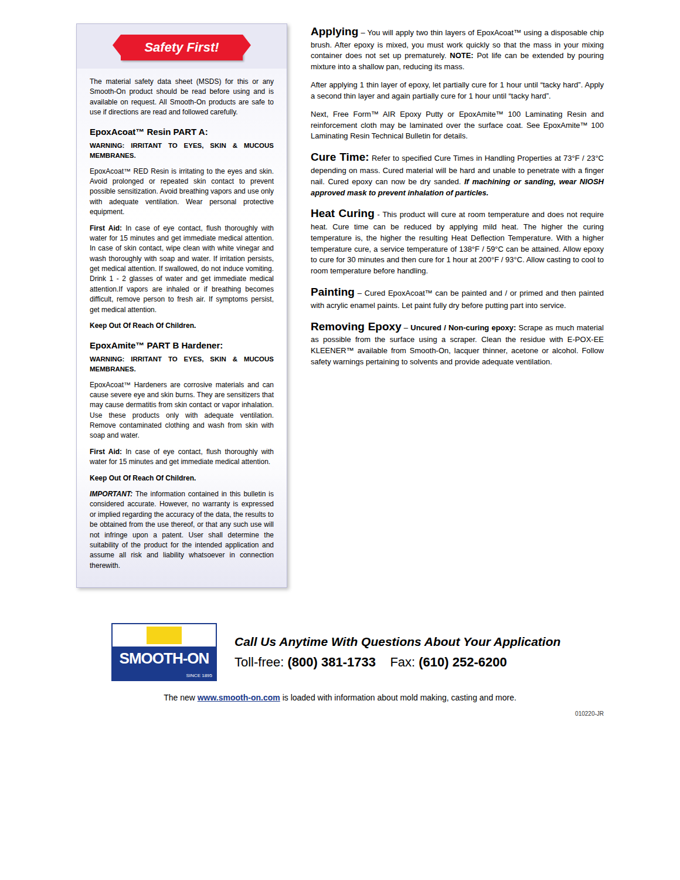Safety First!
The material safety data sheet (MSDS) for this or any Smooth-On product should be read before using and is available on request. All Smooth-On products are safe to use if directions are read and followed carefully.
EpoxAcoat™ Resin PART A:
Warning: Irritant to eyes, skin & mucous membranes.
EpoxAcoat™ RED Resin is irritating to the eyes and skin. Avoid prolonged or repeated skin contact to prevent possible sensitization. Avoid breathing vapors and use only with adequate ventilation. Wear personal protective equipment.
First Aid: In case of eye contact, flush thoroughly with water for 15 minutes and get immediate medical attention. In case of skin contact, wipe clean with white vinegar and wash thoroughly with soap and water. If irritation persists, get medical attention. If swallowed, do not induce vomiting. Drink 1 - 2 glasses of water and get immediate medical attention.If vapors are inhaled or if breathing becomes difficult, remove person to fresh air. If symptoms persist, get medical attention.
Keep Out Of Reach Of Children.
EpoxAmite™ PART B Hardener:
Warning: Irritant to eyes, skin & mucous membranes.
EpoxAcoat™ Hardeners are corrosive materials and can cause severe eye and skin burns. They are sensitizers that may cause dermatitis from skin contact or vapor inhalation. Use these products only with adequate ventilation. Remove contaminated clothing and wash from skin with soap and water.
First Aid: In case of eye contact, flush thoroughly with water for 15 minutes and get immediate medical attention.
Keep Out Of Reach Of Children.
IMPORTANT: The information contained in this bulletin is considered accurate. However, no warranty is expressed or implied regarding the accuracy of the data, the results to be obtained from the use thereof, or that any such use will not infringe upon a patent. User shall determine the suitability of the product for the intended application and assume all risk and liability whatsoever in connection therewith.
Applying – You will apply two thin layers of EpoxAcoat™ using a disposable chip brush. After epoxy is mixed, you must work quickly so that the mass in your mixing container does not set up prematurely. NOTE: Pot life can be extended by pouring mixture into a shallow pan, reducing its mass.
After applying 1 thin layer of epoxy, let partially cure for 1 hour until “tacky hard”. Apply a second thin layer and again partially cure for 1 hour until “tacky hard”.
Next, Free Form™ AIR Epoxy Putty or EpoxAmite™ 100 Laminating Resin and reinforcement cloth may be laminated over the surface coat. See EpoxAmite™ 100 Laminating Resin Technical Bulletin for details.
Cure Time: Refer to specified Cure Times in Handling Properties at 73°F / 23°C depending on mass. Cured material will be hard and unable to penetrate with a finger nail. Cured epoxy can now be dry sanded. If machining or sanding, wear NIOSH approved mask to prevent inhalation of particles.
Heat Curing - This product will cure at room temperature and does not require heat. Cure time can be reduced by applying mild heat. The higher the curing temperature is, the higher the resulting Heat Deflection Temperature. With a higher temperature cure, a service temperature of 138°F / 59°C can be attained. Allow epoxy to cure for 30 minutes and then cure for 1 hour at 200°F / 93°C. Allow casting to cool to room temperature before handling.
Painting – Cured EpoxAcoat™ can be painted and / or primed and then painted with acrylic enamel paints. Let paint fully dry before putting part into service.
Removing Epoxy – Uncured / Non-curing epoxy: Scrape as much material as possible from the surface using a scraper. Clean the residue with E-POX-EE KLEENER™ available from Smooth-On, lacquer thinner, acetone or alcohol. Follow safety warnings pertaining to solvents and provide adequate ventilation.
SMOOTH-ON
SINCE 1895
Call Us Anytime With Questions About Your Application
Toll-free: (800) 381-1733 Fax: (610) 252-6200
The new www.smooth-on.com is loaded with information about mold making, casting and more.
010220-JR